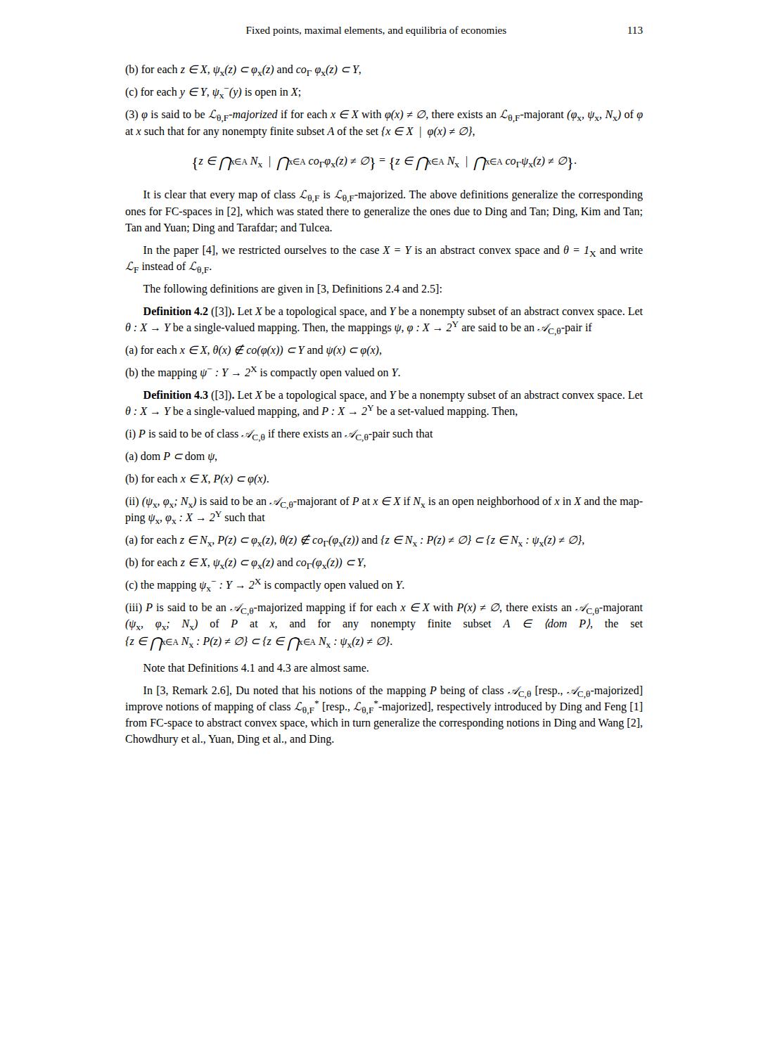Fixed points, maximal elements, and equilibria of economies 113
(b) for each z ∈ X, ψx(z) ⊂ φx(z) and coΓ φx(z) ⊂ Y,
(c) for each y ∈ Y, ψx−(y) is open in X;
(3) φ is said to be ℒθ,F-majorized if for each x ∈ X with φ(x) ≠ ∅, there exists an ℒθ,F-majorant (φx, ψx, Nx) of φ at x such that for any nonempty finite subset A of the set {x ∈ X | φ(x) ≠ ∅},
{z ∈ ⋂x∈A Nx | ⋂x∈A coΓφx(z) ≠ ∅} = {z ∈ ⋂x∈A Nx | ⋂x∈A coΓψx(z) ≠ ∅}.
It is clear that every map of class ℒθ,F is ℒθ,F-majorized. The above definitions generalize the corresponding ones for FC-spaces in [2], which was stated there to generalize the ones due to Ding and Tan; Ding, Kim and Tan; Tan and Yuan; Ding and Tarafdar; and Tulcea.
In the paper [4], we restricted ourselves to the case X = Y is an abstract convex space and θ = 1X and write ℒF instead of ℒθ,F.
The following definitions are given in [3, Definitions 2.4 and 2.5]:
Definition 4.2 ([3]). Let X be a topological space, and Y be a nonempty subset of an abstract convex space. Let θ : X → Y be a single-valued mapping. Then, the mappings ψ, φ : X → 2Y are said to be an 𝒜C,θ-pair if
(a) for each x ∈ X, θ(x) ∉ co(φ(x)) ⊂ Y and ψ(x) ⊂ φ(x),
(b) the mapping ψ− : Y → 2X is compactly open valued on Y.
Definition 4.3 ([3]). Let X be a topological space, and Y be a nonempty subset of an abstract convex space. Let θ : X → Y be a single-valued mapping, and P : X → 2Y be a set-valued mapping. Then,
(i) P is said to be of class 𝒜C,θ if there exists an 𝒜C,θ-pair such that
(a) dom P ⊂ dom ψ,
(b) for each x ∈ X, P(x) ⊂ φ(x).
(ii) (ψx, φx; Nx) is said to be an 𝒜C,θ-majorant of P at x ∈ X if Nx is an open neighborhood of x in X and the mapping ψx, φx : X → 2Y such that
(a) for each z ∈ Nx, P(z) ⊂ φx(z), θ(z) ∉ coΓ(φx(z)) and {z ∈ Nx : P(z) ≠ ∅} ⊂ {z ∈ Nx : ψx(z) ≠ ∅},
(b) for each z ∈ X, ψx(z) ⊂ φx(z) and coΓ(φx(z)) ⊂ Y,
(c) the mapping ψx− : Y → 2X is compactly open valued on Y.
(iii) P is said to be an 𝒜C,θ-majorized mapping if for each x ∈ X with P(x) ≠ ∅, there exists an 𝒜C,θ-majorant (ψx, φx; Nx) of P at x, and for any nonempty finite subset A ∈ ⟨dom P⟩, the set {z ∈ ⋂x∈A Nx : P(z) ≠ ∅} ⊂ {z ∈ ⋂x∈A Nx : ψx(z) ≠ ∅}.
Note that Definitions 4.1 and 4.3 are almost same.
In [3, Remark 2.6], Du noted that his notions of the mapping P being of class 𝒜C,θ [resp., 𝒜C,θ-majorized] improve notions of mapping of class ℒθ,F* [resp., ℒθ,F*-majorized], respectively introduced by Ding and Feng [1] from FC-space to abstract convex space, which in turn generalize the corresponding notions in Ding and Wang [2], Chowdhury et al., Yuan, Ding et al., and Ding.